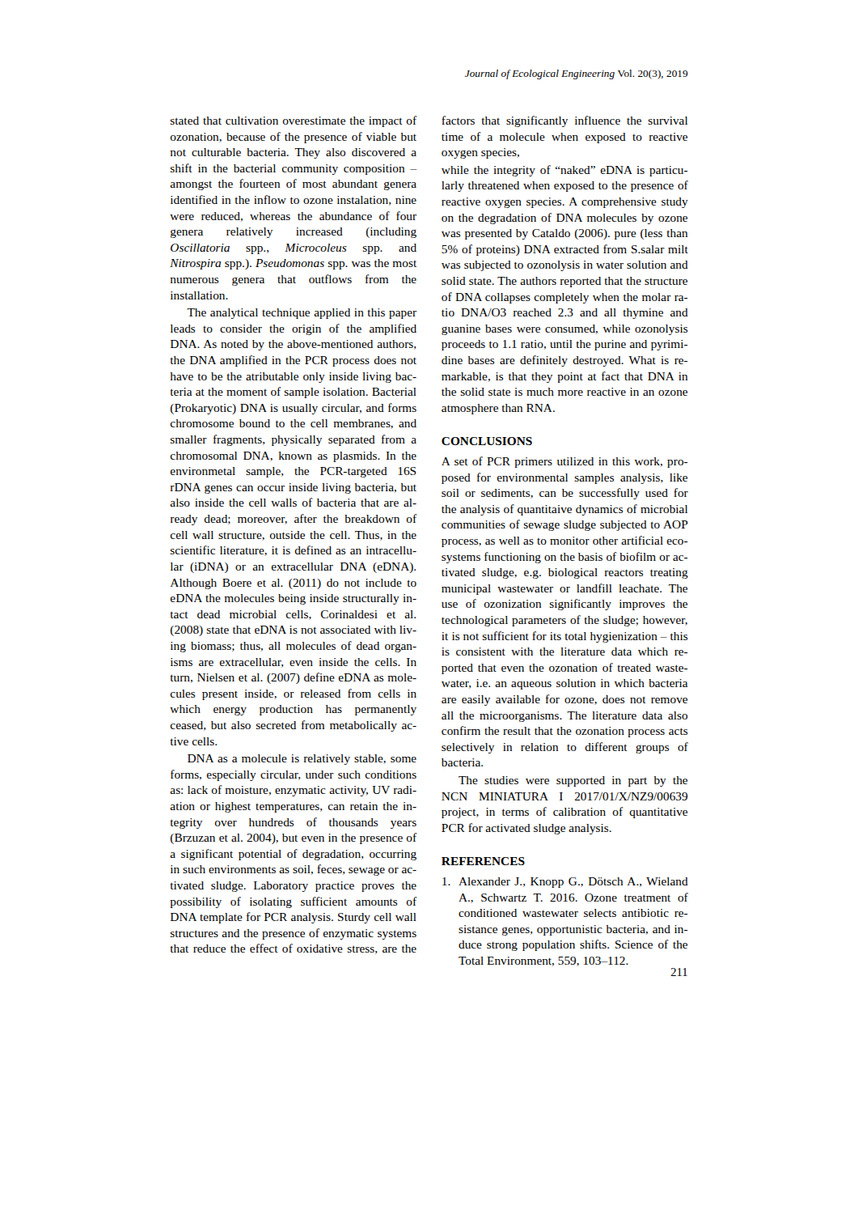Journal of Ecological Engineering Vol. 20(3), 2019
stated that cultivation overestimate the impact of ozonation, because of the presence of viable but not culturable bacteria. They also discovered a shift in the bacterial community composition – amongst the fourteen of most abundant genera identified in the inflow to ozone instalation, nine were reduced, whereas the abundance of four genera relatively increased (including Oscillatoria spp., Microcoleus spp. and Nitrospira spp.). Pseudomonas spp. was the most numerous genera that outflows from the installation.
The analytical technique applied in this paper leads to consider the origin of the amplified DNA. As noted by the above-mentioned authors, the DNA amplified in the PCR process does not have to be the atributable only inside living bacteria at the moment of sample isolation. Bacterial (Prokaryotic) DNA is usually circular, and forms chromosome bound to the cell membranes, and smaller fragments, physically separated from a chromosomal DNA, known as plasmids. In the environmetal sample, the PCR-targeted 16S rDNA genes can occur inside living bacteria, but also inside the cell walls of bacteria that are already dead; moreover, after the breakdown of cell wall structure, outside the cell. Thus, in the scientific literature, it is defined as an intracellular (iDNA) or an extracellular DNA (eDNA). Although Boere et al. (2011) do not include to eDNA the molecules being inside structurally intact dead microbial cells, Corinaldesi et al. (2008) state that eDNA is not associated with living biomass; thus, all molecules of dead organisms are extracellular, even inside the cells. In turn, Nielsen et al. (2007) define eDNA as molecules present inside, or released from cells in which energy production has permanently ceased, but also secreted from metabolically active cells.
DNA as a molecule is relatively stable, some forms, especially circular, under such conditions as: lack of moisture, enzymatic activity, UV radiation or highest temperatures, can retain the integrity over hundreds of thousands years (Brzuzan et al. 2004), but even in the presence of a significant potential of degradation, occurring in such environments as soil, feces, sewage or activated sludge. Laboratory practice proves the possibility of isolating sufficient amounts of DNA template for PCR analysis. Sturdy cell wall structures and the presence of enzymatic systems that reduce the effect of oxidative stress, are the factors that significantly influence the survival time of a molecule when exposed to reactive oxygen species,
while the integrity of “naked” eDNA is particularly threatened when exposed to the presence of reactive oxygen species. A comprehensive study on the degradation of DNA molecules by ozone was presented by Cataldo (2006). pure (less than 5% of proteins) DNA extracted from S.salar milt was subjected to ozonolysis in water solution and solid state. The authors reported that the structure of DNA collapses completely when the molar ratio DNA/O3 reached 2.3 and all thymine and guanine bases were consumed, while ozonolysis proceeds to 1.1 ratio, until the purine and pyrimidine bases are definitely destroyed. What is remarkable, is that they point at fact that DNA in the solid state is much more reactive in an ozone atmosphere than RNA.
Conclusions
A set of PCR primers utilized in this work, proposed for environmental samples analysis, like soil or sediments, can be successfully used for the analysis of quantitaive dynamics of microbial communities of sewage sludge subjected to AOP process, as well as to monitor other artificial ecosystems functioning on the basis of biofilm or activated sludge, e.g. biological reactors treating municipal wastewater or landfill leachate. The use of ozonization significantly improves the technological parameters of the sludge; however, it is not sufficient for its total hygienization – this is consistent with the literature data which reported that even the ozonation of treated wastewater, i.e. an aqueous solution in which bacteria are easily available for ozone, does not remove all the microorganisms. The literature data also confirm the result that the ozonation process acts selectively in relation to different groups of bacteria.
The studies were supported in part by the NCN MINIATURA I 2017/01/X/NZ9/00639 project, in terms of calibration of quantitative PCR for activated sludge analysis.
References
Alexander J., Knopp G., Dötsch A., Wieland A., Schwartz T. 2016. Ozone treatment of conditioned wastewater selects antibiotic resistance genes, opportunistic bacteria, and induce strong population shifts. Science of the Total Environment, 559, 103–112.
211